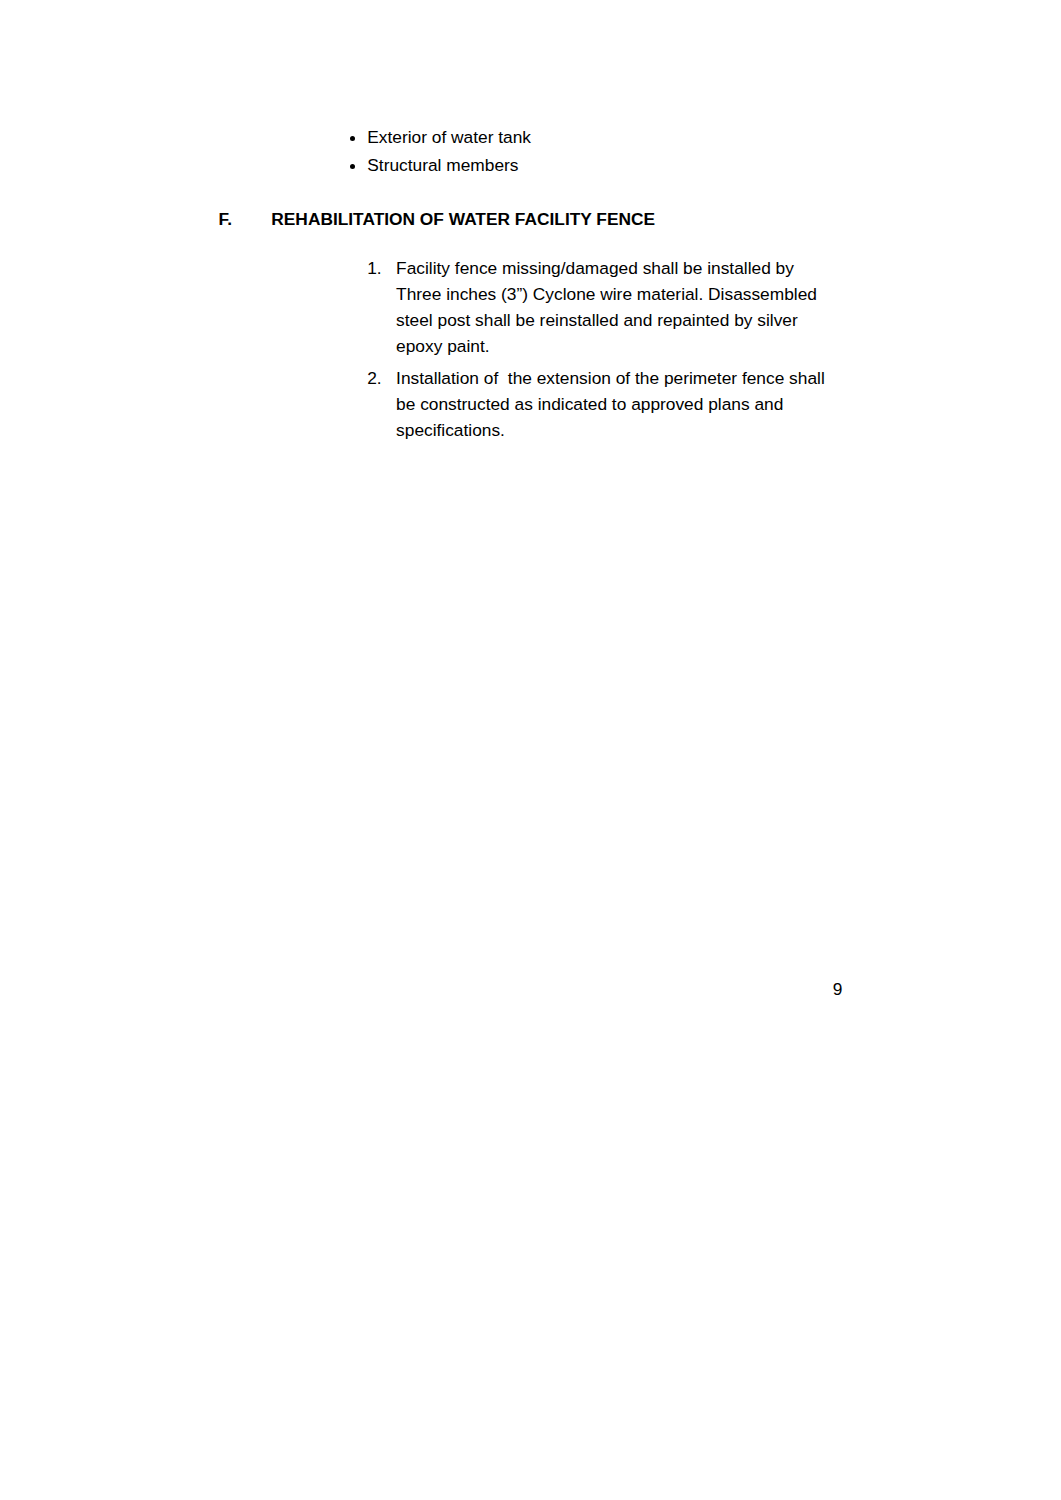Exterior of water tank
Structural members
F. REHABILITATION OF WATER FACILITY FENCE
Facility fence missing/damaged shall be installed by Three inches (3”) Cyclone wire material. Disassembled steel post shall be reinstalled and repainted by silver epoxy paint.
Installation of the extension of the perimeter fence shall be constructed as indicated to approved plans and specifications.
9